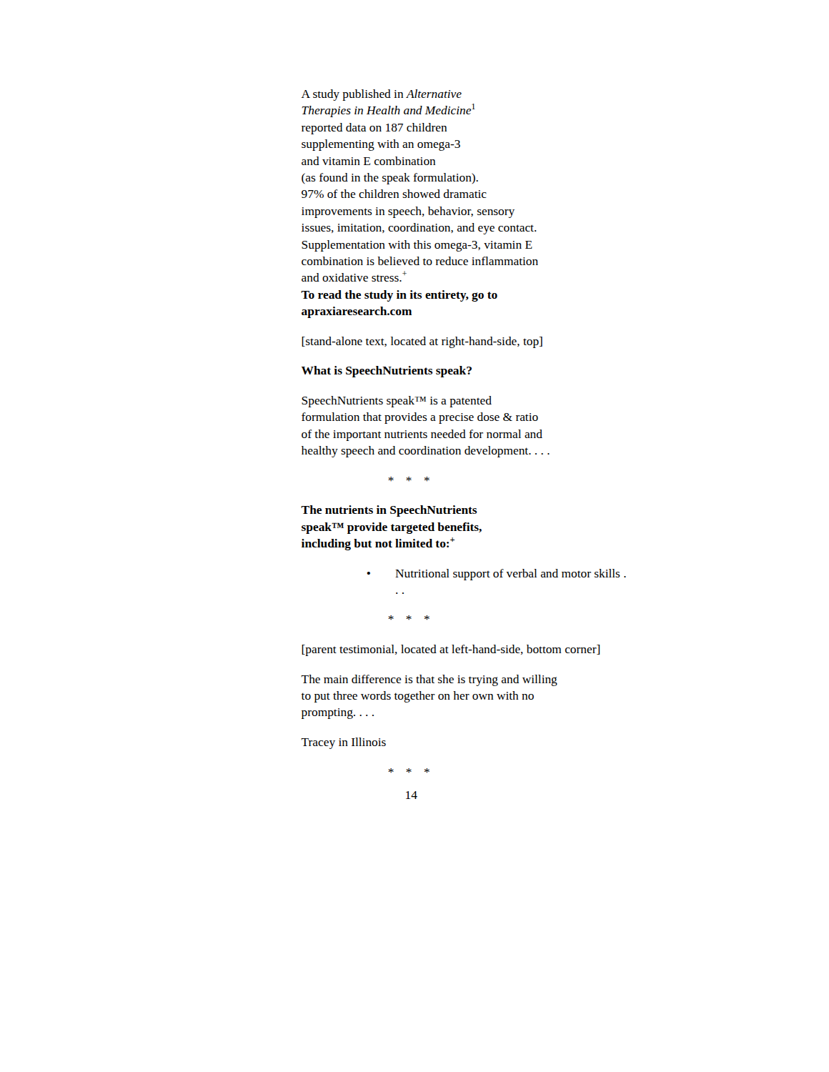A study published in Alternative
Therapies in Health and Medicine1
reported data on 187 children
supplementing with an omega-3
and vitamin E combination
(as found in the speak formulation).
97% of the children showed dramatic
improvements in speech, behavior, sensory
issues, imitation, coordination, and eye contact.
Supplementation with this omega-3, vitamin E
combination is believed to reduce inflammation
and oxidative stress.+
To read the study in its entirety, go to
apraxiaresearch.com
[stand-alone text, located at right-hand-side, top]
What is SpeechNutrients speak?
SpeechNutrients speak™ is a patented
formulation that provides a precise dose & ratio
of the important nutrients needed for normal and
healthy speech and coordination development. . . .
* * *
The nutrients in SpeechNutrients
speak™ provide targeted benefits,
including but not limited to:+
Nutritional support of verbal and motor skills . . .
* * *
[parent testimonial, located at left-hand-side, bottom corner]
The main difference is that she is trying and willing
to put three words together on her own with no
prompting. . . .
Tracey in Illinois
* * *
14